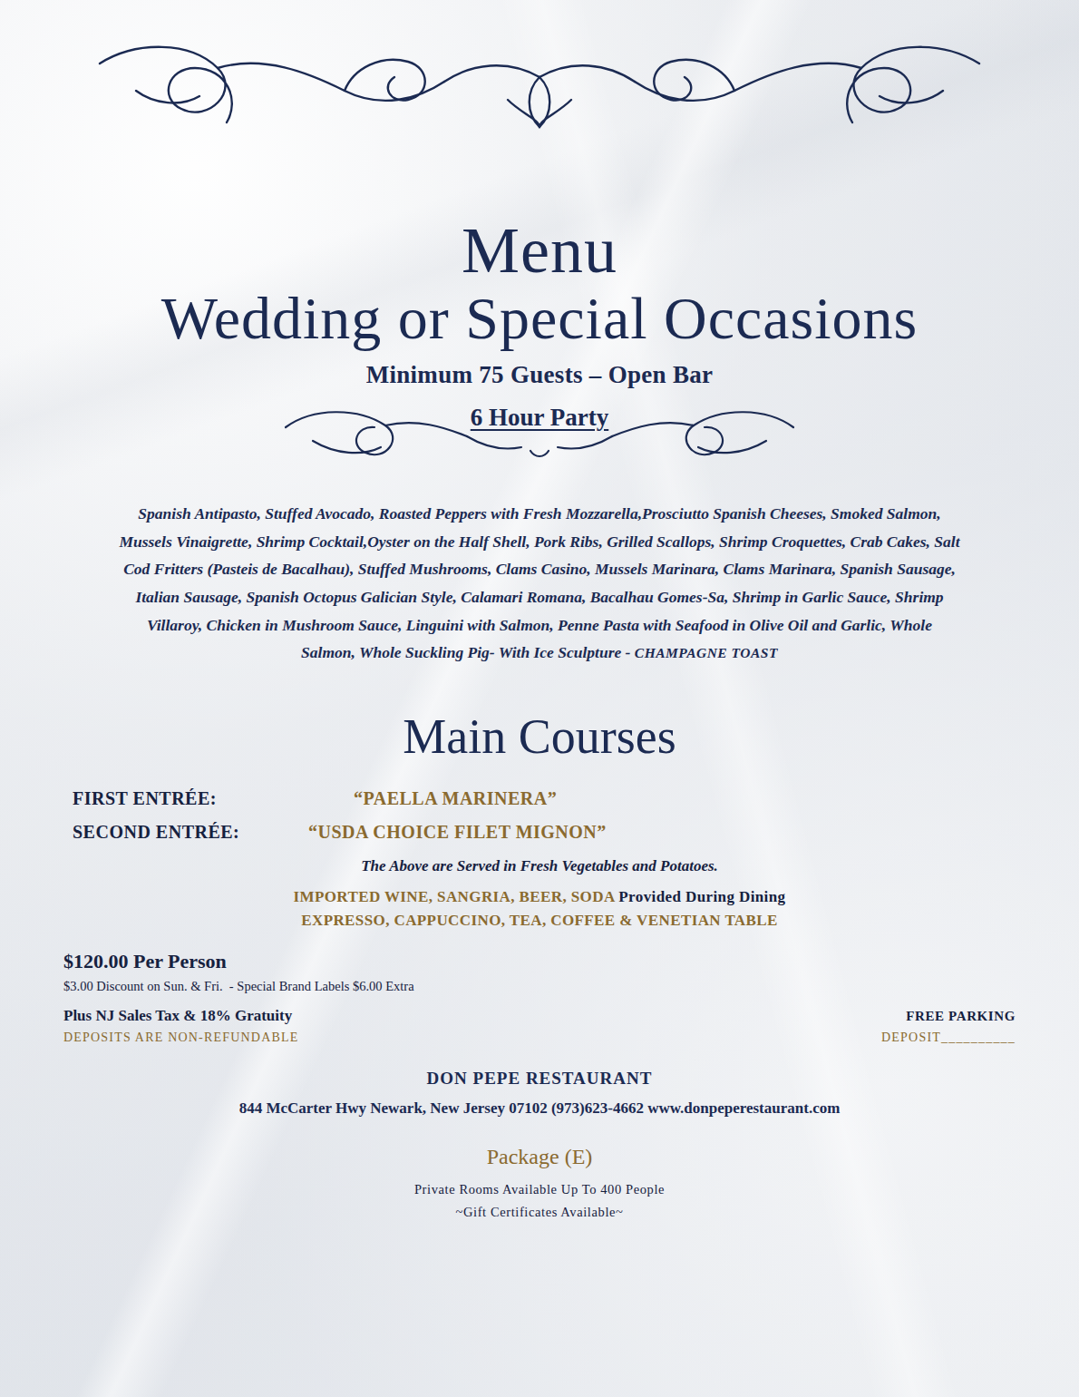Menu
Wedding or Special Occasions
Minimum 75 Guests – Open Bar
6 Hour Party
Spanish Antipasto, Stuffed Avocado, Roasted Peppers with Fresh Mozzarella,Prosciutto Spanish Cheeses, Smoked Salmon, Mussels Vinaigrette, Shrimp Cocktail,Oyster on the Half Shell, Pork Ribs, Grilled Scallops, Shrimp Croquettes, Crab Cakes, Salt Cod Fritters (Pasteis de Bacalhau), Stuffed Mushrooms, Clams Casino, Mussels Marinara, Clams Marinara, Spanish Sausage, Italian Sausage, Spanish Octopus Galician Style, Calamari Romana, Bacalhau Gomes-Sa, Shrimp in Garlic Sauce, Shrimp Villaroy, Chicken in Mushroom Sauce, Linguini with Salmon, Penne Pasta with Seafood in Olive Oil and Garlic, Whole Salmon, Whole Suckling Pig- With Ice Sculpture - Champagne Toast
Main Courses
First Entrée: “Paella Marinera”
Second Entrée: “USDA Choice Filet Mignon”
The Above are Served in Fresh Vegetables and Potatoes.
Imported Wine, Sangria, Beer, Soda Provided During Dining
Expresso, Cappuccino, Tea, Coffee & Venetian Table
$120.00 Per Person
$3.00 Discount on Sun. & Fri. - Special Brand Labels $6.00 Extra
Plus NJ Sales Tax & 18% Gratuity FREE PARKING
DEPOSITS ARE NON-REFUNDABLE DEPOSIT__________
DON PEPE RESTAURANT
844 McCarter Hwy Newark, New Jersey 07102 (973)623-4662 www.donpeperestaurant.com
Package (E)
Private Rooms Available Up To 400 People
~Gift Certificates Available~